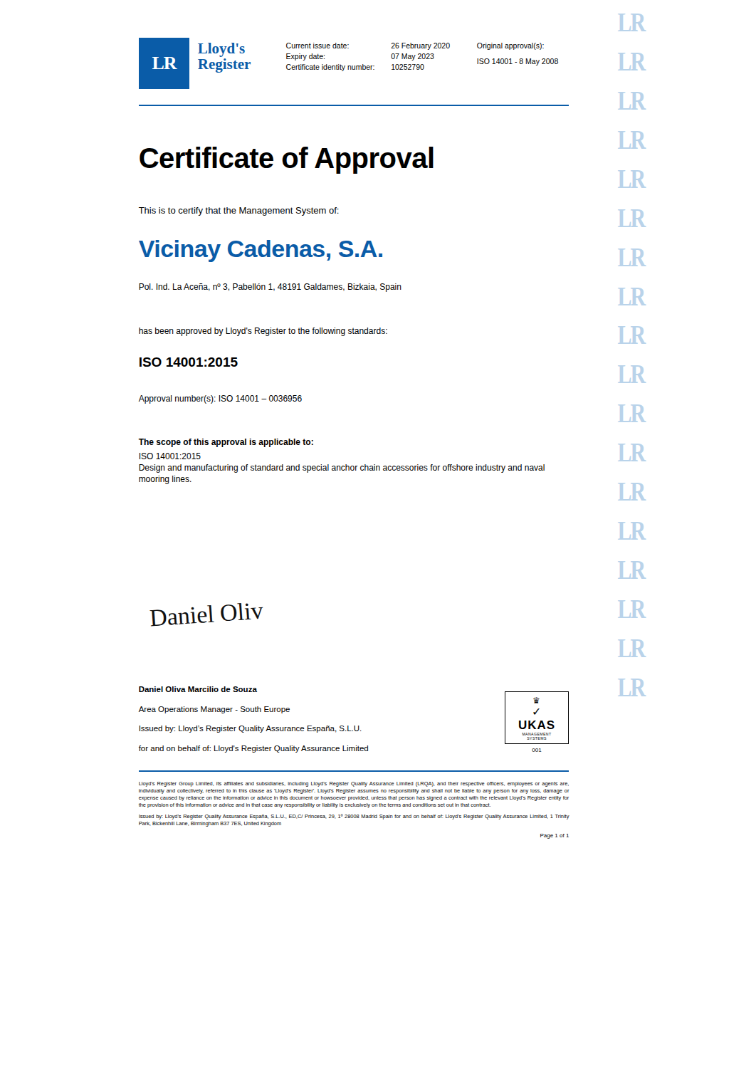LR LR LR LR LR LR LR LR LR LR LR LR LR LR LR LR LR LR
Lloyd'sRegister
| Current issue date: | 26 February 2020 |
| Expiry date: | 07 May 2023 |
| Certificate identity number: | 10252790 |
| Original approval(s): | |
| ISO 14001 - 8 May 2008 | |
Certificate of Approval
This is to certify that the Management System of:
Vicinay Cadenas, S.A.
Pol. Ind. La Aceña, nº 3, Pabellón 1, 48191 Galdames, Bizkaia, Spain
has been approved by Lloyd's Register to the following standards:
ISO 14001:2015
Approval number(s): ISO 14001 – 0036956
The scope of this approval is applicable to:
ISO 14001:2015
Design and manufacturing of standard and special anchor chain accessories for offshore industry and naval mooring lines.
Daniel Oliv
Daniel Oliva Marcilio de Souza
Area Operations Manager - South Europe
Issued by: Lloyd’s Register Quality Assurance España, S.L.U.
for and on behalf of: Lloyd's Register Quality Assurance Limited
♛
✓
UKAS
MANAGEMENT
SYSTEMS
001
Lloyd's Register Group Limited, its affiliates and subsidiaries, including Lloyd's Register Quality Assurance Limited (LRQA), and their respective officers, employees or agents are, individually and collectively, referred to in this clause as 'Lloyd's Register'. Lloyd's Register assumes no responsibility and shall not be liable to any person for any loss, damage or expense caused by reliance on the information or advice in this document or howsoever provided, unless that person has signed a contract with the relevant Lloyd's Register entity for the provision of this information or advice and in that case any responsibility or liability is exclusively on the terms and conditions set out in that contract.
Issued by: Lloyd's Register Quality Assurance España, S.L.U., ED,C/ Princesa, 29, 1º 28008 Madrid Spain for and on behalf of: Lloyd's Register Quality Assurance Limited, 1 Trinity Park, Bickenhill Lane, Birmingham B37 7ES, United Kingdom
Page 1 of 1